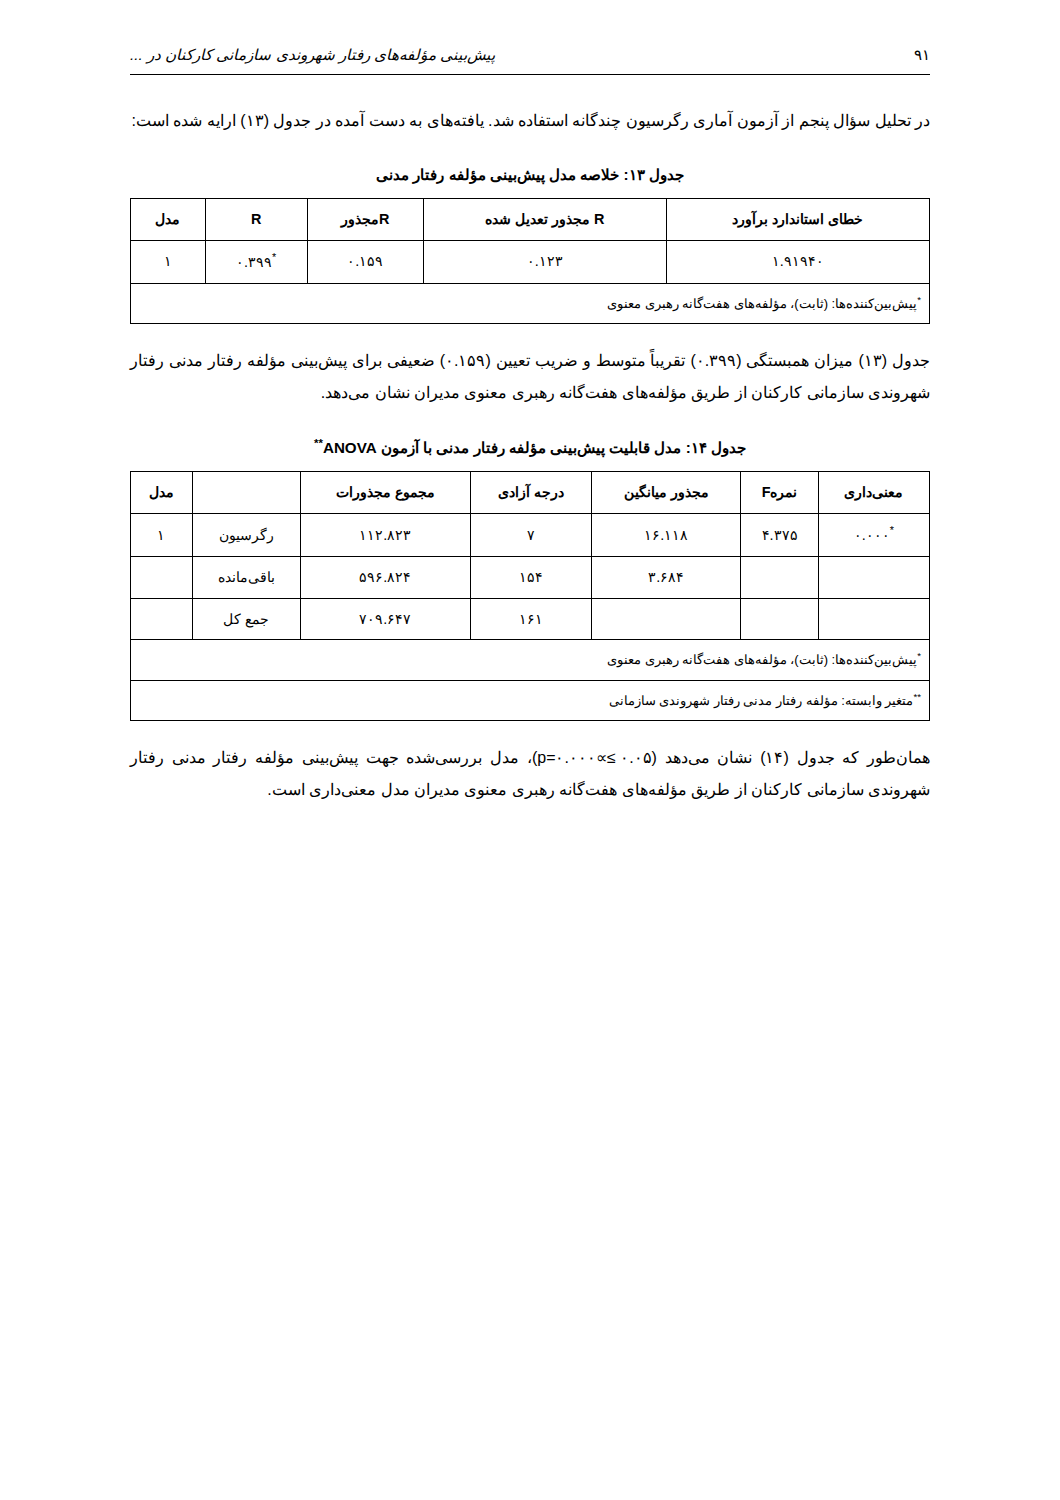۹۱ پیش‌بینی مؤلفه‌های رفتار شهروندی سازمانی کارکنان در ...
در تحلیل سؤال پنجم از آزمون آماری رگرسیون چندگانه استفاده شد. یافته‌های به دست آمده در جدول (۱۳) ارایه شده است:
جدول ۱۳: خلاصه مدل پیش‌بینی مؤلفه رفتار مدنی
| خطای استاندارد برآورد | R مجذور تعدیل شده | Rمجذور | R | مدل |
| --- | --- | --- | --- | --- |
| ۱.۹۱۹۴۰ | ۰.۱۲۳ | ۰.۱۵۹ | * ۰.۳۹۹ | ۱ |
| * پیش‌بین‌کننده‌ها: (ثابت)، مؤلفه‌های هفت‌گانه رهبری معنوی |
جدول (۱۳) میزان همبستگی (۰.۳۹۹) تقریباً متوسط و ضریب تعیین (۰.۱۵۹) ضعیفی برای پیش‌بینی مؤلفه رفتار مدنی رفتار شهروندی سازمانی کارکنان از طریق مؤلفه‌های هفت‌گانه رهبری معنوی مدیران نشان می‌دهد.
جدول ۱۴: مدل قابلیت پیش‌بینی مؤلفه رفتار مدنی با آزمون ANOVA**
| معنی‌داری | نمره F | مجذور میانگین | درجه آزادی | مجموع مجذورات | | مدل |
| --- | --- | --- | --- | --- | --- | --- |
| * ۰.۰۰۰ | ۴.۳۷۵ | ۱۶.۱۱۸ | ۷ | ۱۱۲.۸۲۳ | رگرسیون | ۱ |
| | | ۳.۶۸۴ | ۱۵۴ | ۵۹۶.۸۲۴ | باقی‌مانده | |
| | | | ۱۶۱ | ۷۰۹.۶۴۷ | جمع کل | |
| * پیش‌بین‌کننده‌ها: (ثابت)، مؤلفه‌های هفت‌گانه رهبری معنوی |
| ** متغیر وابسته: مؤلفه رفتار مدنی رفتار شهروندی سازمانی |
همان‌طور که جدول (۱۴) نشان می‌دهد (p=۰.۰۰۰∝≤ ۰.۰۵)، مدل بررسی‌شده جهت پیش‌بینی مؤلفه رفتار مدنی رفتار شهروندی سازمانی کارکنان از طریق مؤلفه‌های هفت‌گانه رهبری معنوی مدیران مدل معنی‌داری است.